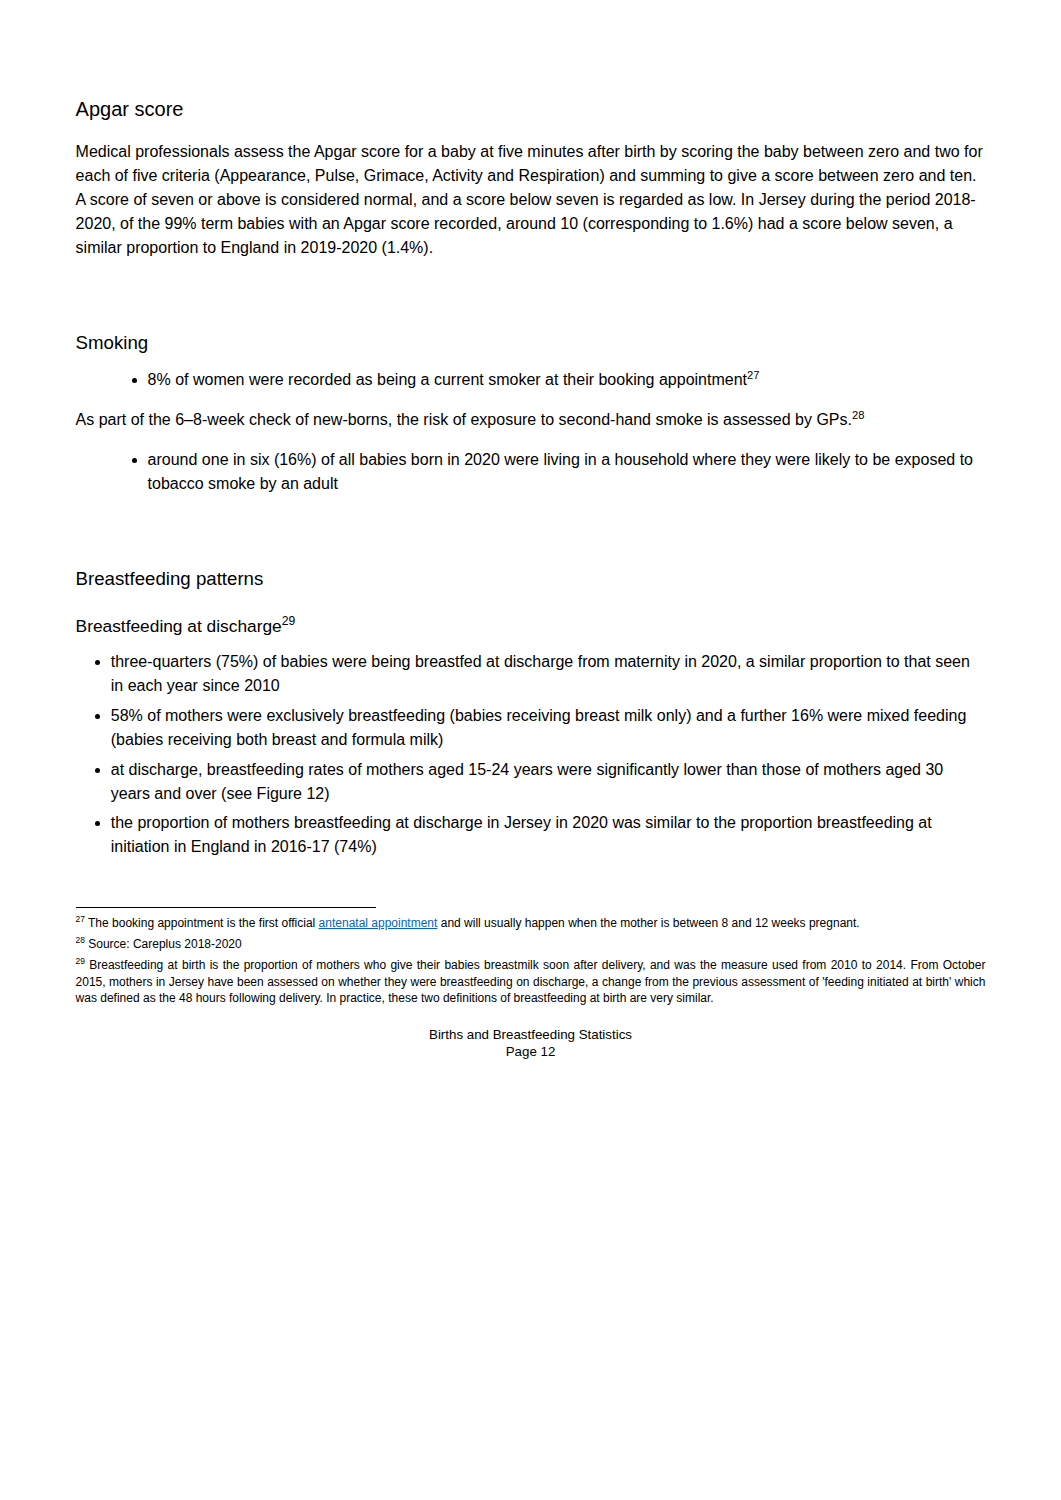Apgar score
Medical professionals assess the Apgar score for a baby at five minutes after birth by scoring the baby between zero and two for each of five criteria (Appearance, Pulse, Grimace, Activity and Respiration) and summing to give a score between zero and ten. A score of seven or above is considered normal, and a score below seven is regarded as low. In Jersey during the period 2018-2020, of the 99% term babies with an Apgar score recorded, around 10 (corresponding to 1.6%) had a score below seven, a similar proportion to England in 2019-2020 (1.4%).
Smoking
8% of women were recorded as being a current smoker at their booking appointment27
As part of the 6–8-week check of new-borns, the risk of exposure to second-hand smoke is assessed by GPs.28
around one in six (16%) of all babies born in 2020 were living in a household where they were likely to be exposed to tobacco smoke by an adult
Breastfeeding patterns
Breastfeeding at discharge29
three-quarters (75%) of babies were being breastfed at discharge from maternity in 2020, a similar proportion to that seen in each year since 2010
58% of mothers were exclusively breastfeeding (babies receiving breast milk only) and a further 16% were mixed feeding (babies receiving both breast and formula milk)
at discharge, breastfeeding rates of mothers aged 15-24 years were significantly lower than those of mothers aged 30 years and over (see Figure 12)
the proportion of mothers breastfeeding at discharge in Jersey in 2020 was similar to the proportion breastfeeding at initiation in England in 2016-17 (74%)
27 The booking appointment is the first official antenatal appointment and will usually happen when the mother is between 8 and 12 weeks pregnant.
28 Source: Careplus 2018-2020
29 Breastfeeding at birth is the proportion of mothers who give their babies breastmilk soon after delivery, and was the measure used from 2010 to 2014. From October 2015, mothers in Jersey have been assessed on whether they were breastfeeding on discharge, a change from the previous assessment of 'feeding initiated at birth' which was defined as the 48 hours following delivery. In practice, these two definitions of breastfeeding at birth are very similar.
Births and Breastfeeding Statistics
Page 12